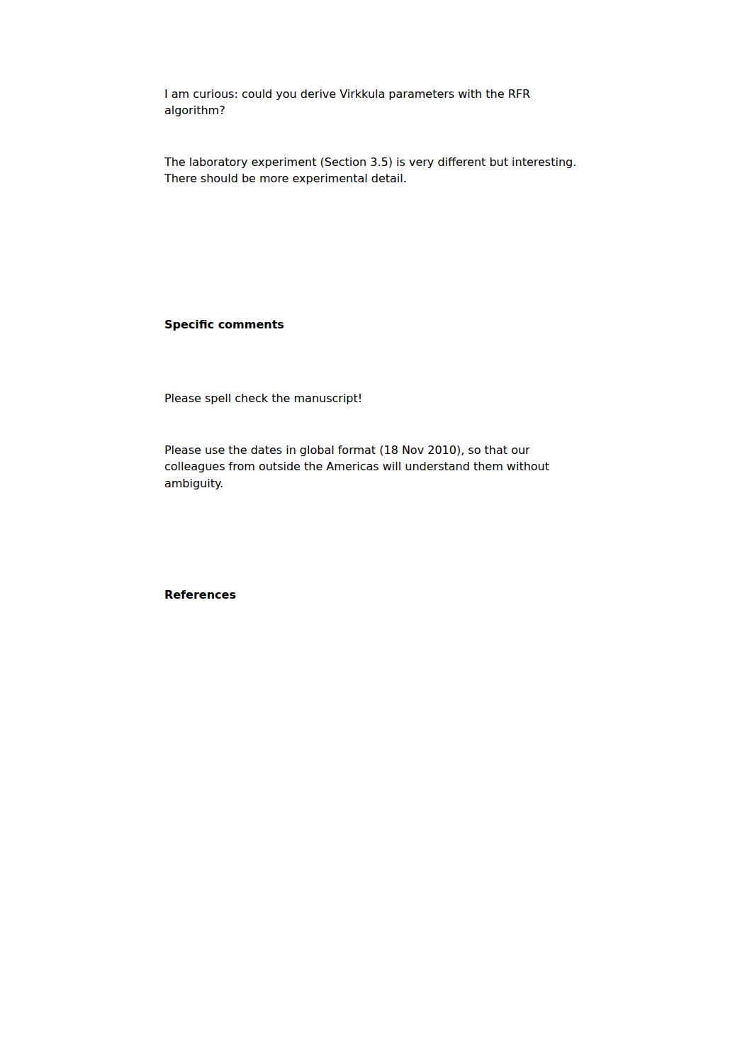I am curious: could you derive Virkkula parameters with the RFR algorithm?
The laboratory experiment (Section 3.5) is very different but interesting. There should be more experimental detail.
Specific comments
Please spell check the manuscript!
Please use the dates in global format (18 Nov 2010), so that our colleagues from outside the Americas will understand them without ambiguity.
References